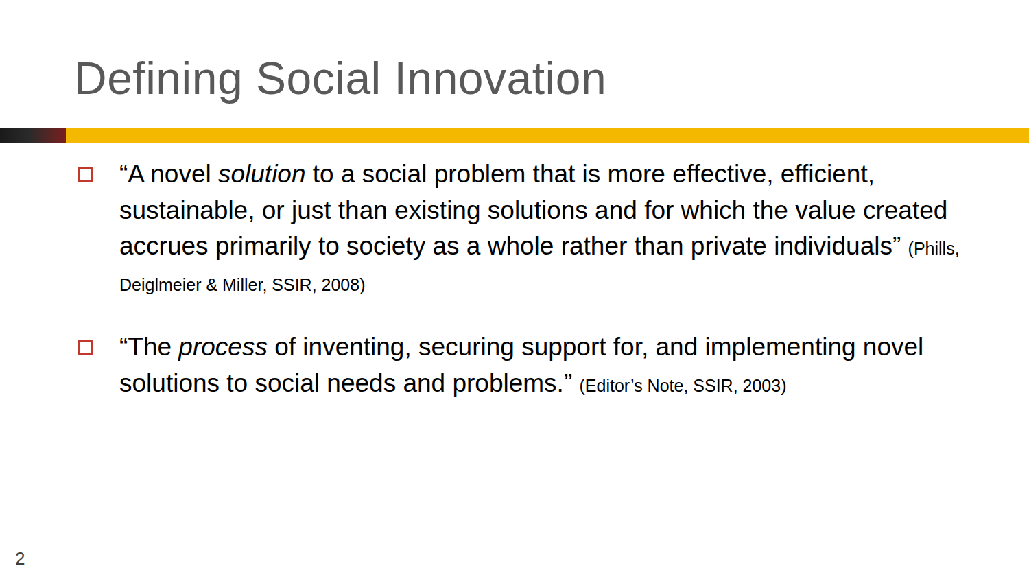Defining Social Innovation
“A novel solution to a social problem that is more effective, efficient, sustainable, or just than existing solutions and for which the value created accrues primarily to society as a whole rather than private individuals” (Phills, Deiglmeier & Miller, SSIR, 2008)
“The process of inventing, securing support for, and implementing novel solutions to social needs and problems.” (Editor’s Note, SSIR, 2003)
2